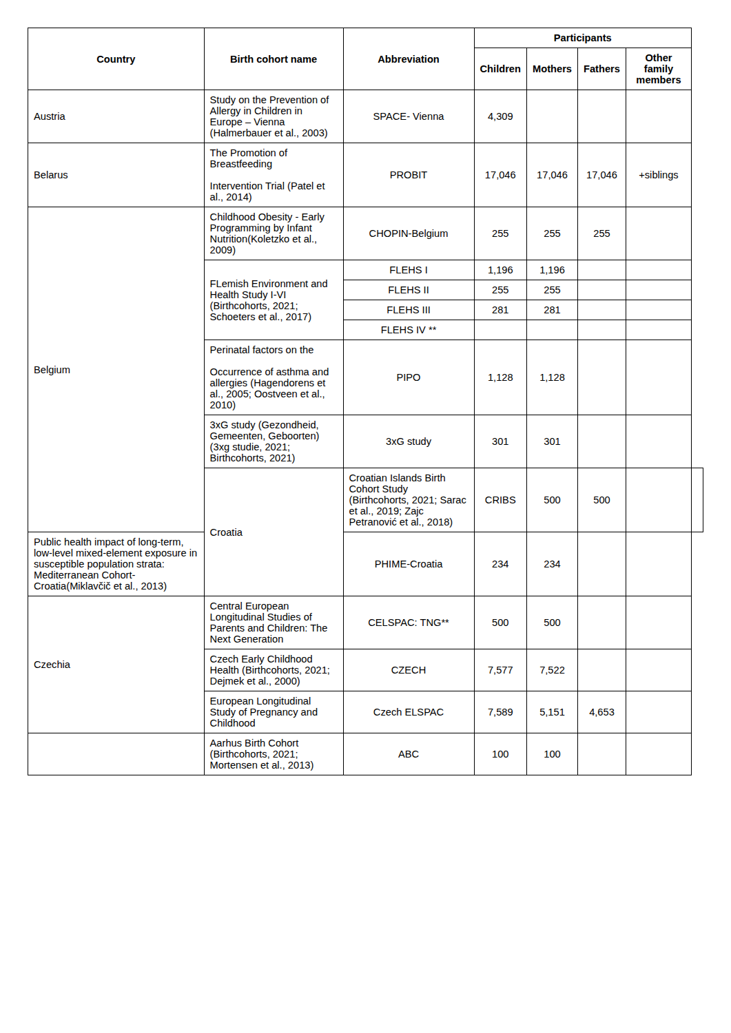| Country | Birth cohort name | Abbreviation | Participants |
| --- | --- | --- | --- |
| Children | Mothers | Fathers | Other family members |
| Austria | Study on the Prevention of Allergy in Children in Europe – Vienna (Halmerbauer et al., 2003) | SPACE- Vienna | 4,309 | | | |
| Belarus | The Promotion of Breastfeeding Intervention Trial (Patel et al., 2014) | PROBIT | 17,046 | 17,046 | 17,046 | +siblings |
| Belgium | Childhood Obesity - Early Programming by Infant Nutrition(Koletzko et al., 2009) | CHOPIN-Belgium | 255 | 255 | 255 | |
| FLemish Environment and Health Study I-VI (Birthcohorts, 2021; Schoeters et al., 2017) | FLEHS I | 1,196 | 1,196 | | |
| FLEHS II | 255 | 255 | | |
| FLEHS III | 281 | 281 | | |
| FLEHS IV ** | | | | |
| Perinatal factors on the Occurrence of asthma and allergies (Hagendorens et al., 2005; Oostveen et al., 2010) | PIPO | 1,128 | 1,128 | | |
| 3xG study (Gezondheid, Gemeenten, Geboorten) (3xg studie, 2021; Birthcohorts, 2021) | 3xG study | 301 | 301 | | |
| Croatia | Croatian Islands Birth Cohort Study (Birthcohorts, 2021; Sarac et al., 2019; Zajc Petranović et al., 2018) | CRIBS | 500 | 500 | | |
| Public health impact of long-term, low-level mixed-element exposure in susceptible population strata: Mediterranean Cohort-Croatia(Miklavčič et al., 2013) | PHIME-Croatia | 234 | 234 | | |
| Czechia | Central European Longitudinal Studies of Parents and Children: The Next Generation | CELSPAC: TNG** | 500 | 500 | | |
| Czech Early Childhood Health (Birthcohorts, 2021; Dejmek et al., 2000) | CZECH | 7,577 | 7,522 | | |
| European Longitudinal Study of Pregnancy and Childhood | Czech ELSPAC | 7,589 | 5,151 | 4,653 | |
| | Aarhus Birth Cohort (Birthcohorts, 2021; Mortensen et al., 2013) | ABC | 100 | 100 | | |